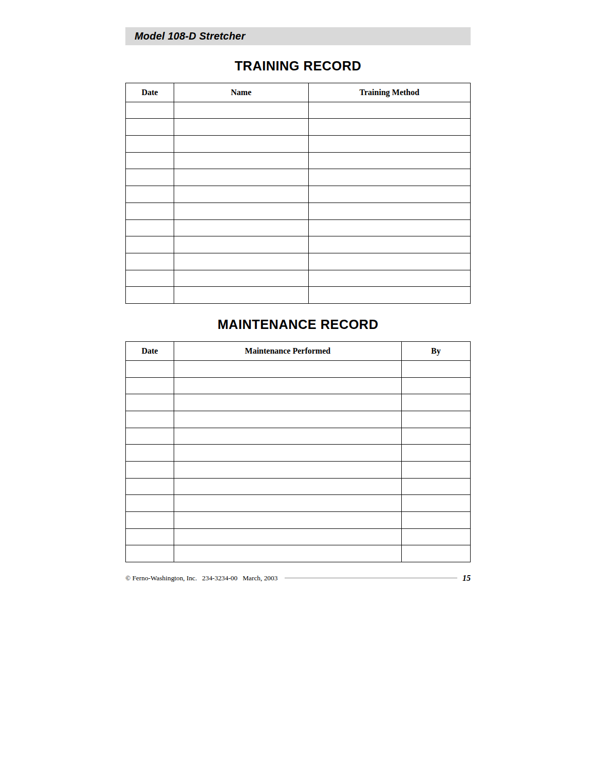Model 108-D Stretcher
TRAINING RECORD
| Date | Name | Training Method |
| --- | --- | --- |
MAINTENANCE RECORD
| Date | Maintenance Performed | By |
| --- | --- | --- |
© Ferno-Washington, Inc. 234-3234-00 March, 2003 15